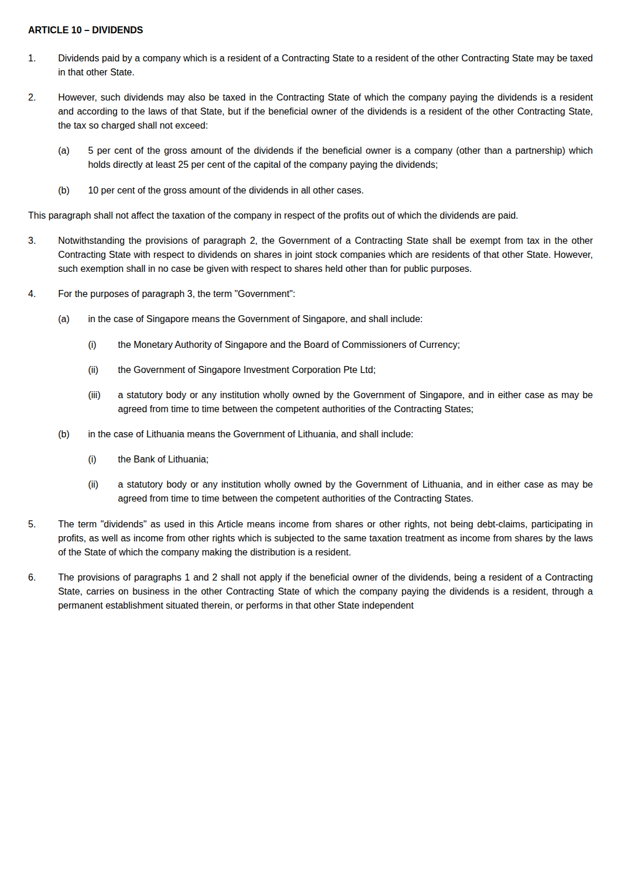ARTICLE 10 – DIVIDENDS
1. Dividends paid by a company which is a resident of a Contracting State to a resident of the other Contracting State may be taxed in that other State.
2. However, such dividends may also be taxed in the Contracting State of which the company paying the dividends is a resident and according to the laws of that State, but if the beneficial owner of the dividends is a resident of the other Contracting State, the tax so charged shall not exceed:
(a) 5 per cent of the gross amount of the dividends if the beneficial owner is a company (other than a partnership) which holds directly at least 25 per cent of the capital of the company paying the dividends;
(b) 10 per cent of the gross amount of the dividends in all other cases.
This paragraph shall not affect the taxation of the company in respect of the profits out of which the dividends are paid.
3. Notwithstanding the provisions of paragraph 2, the Government of a Contracting State shall be exempt from tax in the other Contracting State with respect to dividends on shares in joint stock companies which are residents of that other State. However, such exemption shall in no case be given with respect to shares held other than for public purposes.
4. For the purposes of paragraph 3, the term "Government":
(a) in the case of Singapore means the Government of Singapore, and shall include:
(i) the Monetary Authority of Singapore and the Board of Commissioners of Currency;
(ii) the Government of Singapore Investment Corporation Pte Ltd;
(iii) a statutory body or any institution wholly owned by the Government of Singapore, and in either case as may be agreed from time to time between the competent authorities of the Contracting States;
(b) in the case of Lithuania means the Government of Lithuania, and shall include:
(i) the Bank of Lithuania;
(ii) a statutory body or any institution wholly owned by the Government of Lithuania, and in either case as may be agreed from time to time between the competent authorities of the Contracting States.
5. The term "dividends" as used in this Article means income from shares or other rights, not being debt-claims, participating in profits, as well as income from other rights which is subjected to the same taxation treatment as income from shares by the laws of the State of which the company making the distribution is a resident.
6. The provisions of paragraphs 1 and 2 shall not apply if the beneficial owner of the dividends, being a resident of a Contracting State, carries on business in the other Contracting State of which the company paying the dividends is a resident, through a permanent establishment situated therein, or performs in that other State independent